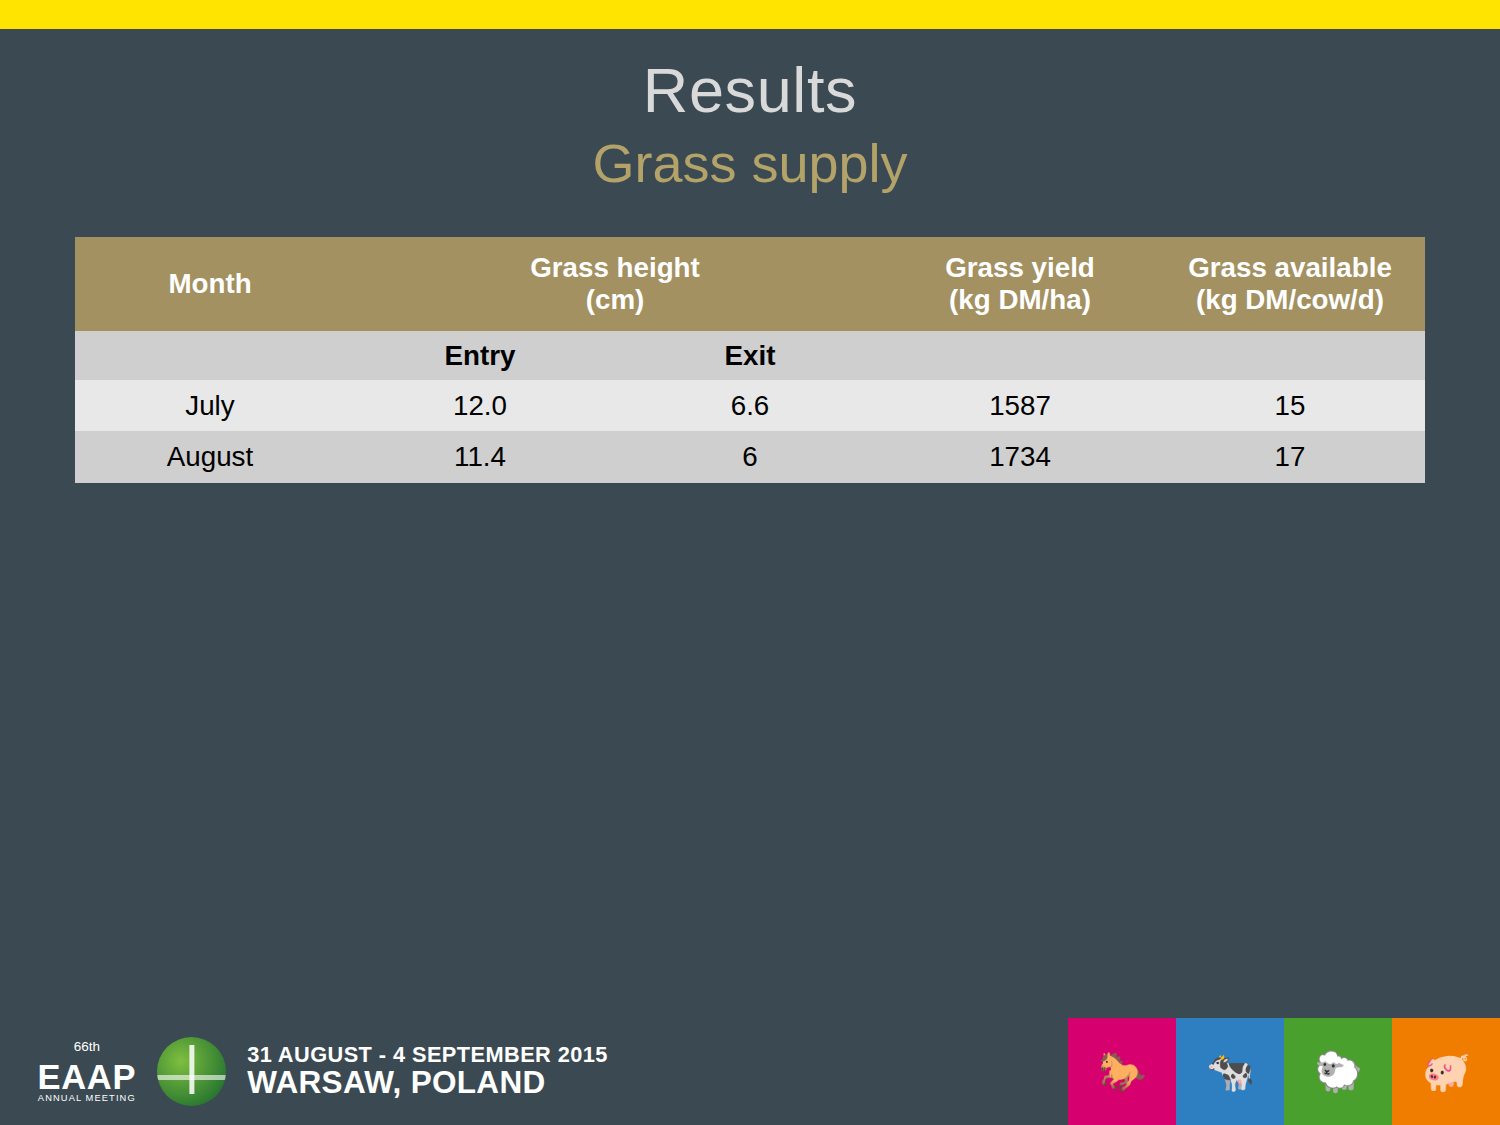Results
Grass supply
| Month | Grass height (cm) | Grass yield (kg DM/ha) | Grass available (kg DM/cow/d) |
| --- | --- | --- | --- |
| | Entry | Exit | | |
| July | 12.0 | 6.6 | 1587 | 15 |
| August | 11.4 | 6 | 1734 | 17 |
66 th
EAAP
ANNUAL MEETING
31 AUGUST - 4 SEPTEMBER 2015
WARSAW, POLAND
🐎
🐄
🐑
🐖